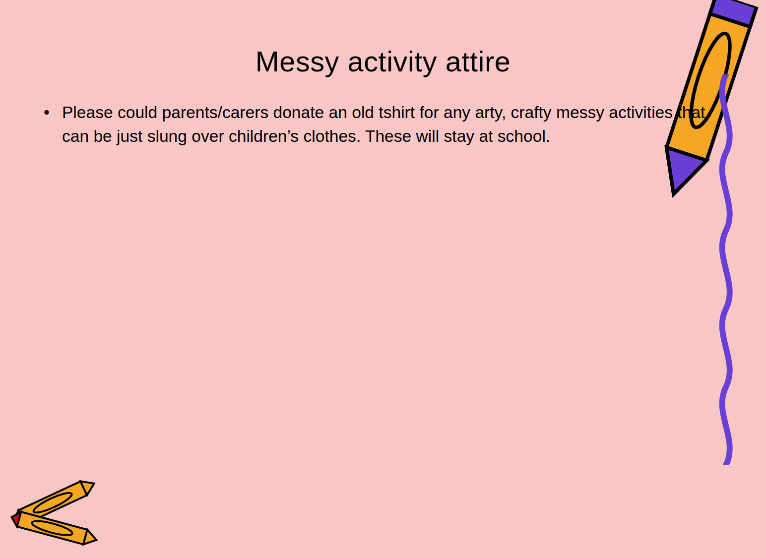Messy activity attire
Please could parents/carers donate an old tshirt for any arty, crafty messy activities that can be just slung over children’s clothes. These will stay at school.